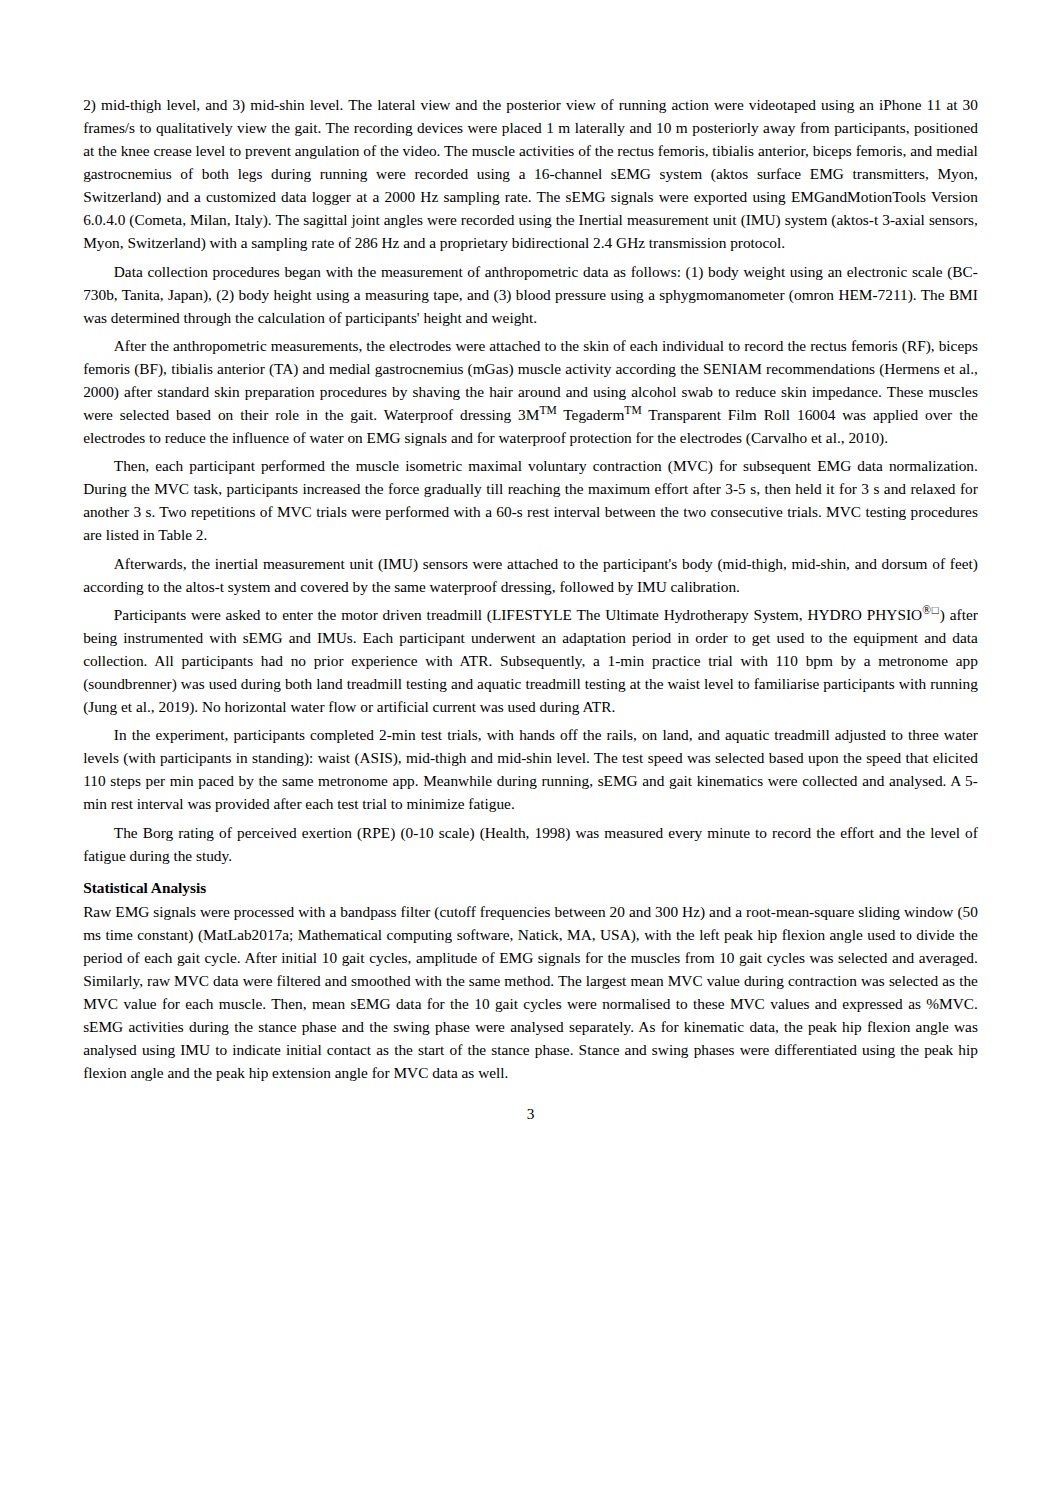2) mid-thigh level, and 3) mid-shin level. The lateral view and the posterior view of running action were videotaped using an iPhone 11 at 30 frames/s to qualitatively view the gait. The recording devices were placed 1 m laterally and 10 m posteriorly away from participants, positioned at the knee crease level to prevent angulation of the video. The muscle activities of the rectus femoris, tibialis anterior, biceps femoris, and medial gastrocnemius of both legs during running were recorded using a 16-channel sEMG system (aktos surface EMG transmitters, Myon, Switzerland) and a customized data logger at a 2000 Hz sampling rate. The sEMG signals were exported using EMGandMotionTools Version 6.0.4.0 (Cometa, Milan, Italy). The sagittal joint angles were recorded using the Inertial measurement unit (IMU) system (aktos-t 3-axial sensors, Myon, Switzerland) with a sampling rate of 286 Hz and a proprietary bidirectional 2.4 GHz transmission protocol.
Data collection procedures began with the measurement of anthropometric data as follows: (1) body weight using an electronic scale (BC-730b, Tanita, Japan), (2) body height using a measuring tape, and (3) blood pressure using a sphygmomanometer (omron HEM-7211). The BMI was determined through the calculation of participants' height and weight.
After the anthropometric measurements, the electrodes were attached to the skin of each individual to record the rectus femoris (RF), biceps femoris (BF), tibialis anterior (TA) and medial gastrocnemius (mGas) muscle activity according the SENIAM recommendations (Hermens et al., 2000) after standard skin preparation procedures by shaving the hair around and using alcohol swab to reduce skin impedance. These muscles were selected based on their role in the gait. Waterproof dressing 3MTM TegadermTM Transparent Film Roll 16004 was applied over the electrodes to reduce the influence of water on EMG signals and for waterproof protection for the electrodes (Carvalho et al., 2010).
Then, each participant performed the muscle isometric maximal voluntary contraction (MVC) for subsequent EMG data normalization. During the MVC task, participants increased the force gradually till reaching the maximum effort after 3-5 s, then held it for 3 s and relaxed for another 3 s. Two repetitions of MVC trials were performed with a 60-s rest interval between the two consecutive trials. MVC testing procedures are listed in Table 2.
Afterwards, the inertial measurement unit (IMU) sensors were attached to the participant's body (mid-thigh, mid-shin, and dorsum of feet) according to the altos-t system and covered by the same waterproof dressing, followed by IMU calibration.
Participants were asked to enter the motor driven treadmill (LIFESTYLE The Ultimate Hydrotherapy System, HYDRO PHYSIO®□) after being instrumented with sEMG and IMUs. Each participant underwent an adaptation period in order to get used to the equipment and data collection. All participants had no prior experience with ATR. Subsequently, a 1-min practice trial with 110 bpm by a metronome app (soundbrenner) was used during both land treadmill testing and aquatic treadmill testing at the waist level to familiarise participants with running (Jung et al., 2019). No horizontal water flow or artificial current was used during ATR.
In the experiment, participants completed 2-min test trials, with hands off the rails, on land, and aquatic treadmill adjusted to three water levels (with participants in standing): waist (ASIS), mid-thigh and mid-shin level. The test speed was selected based upon the speed that elicited 110 steps per min paced by the same metronome app. Meanwhile during running, sEMG and gait kinematics were collected and analysed. A 5-min rest interval was provided after each test trial to minimize fatigue.
The Borg rating of perceived exertion (RPE) (0-10 scale) (Health, 1998) was measured every minute to record the effort and the level of fatigue during the study.
Statistical Analysis
Raw EMG signals were processed with a bandpass filter (cutoff frequencies between 20 and 300 Hz) and a root-mean-square sliding window (50 ms time constant) (MatLab2017a; Mathematical computing software, Natick, MA, USA), with the left peak hip flexion angle used to divide the period of each gait cycle. After initial 10 gait cycles, amplitude of EMG signals for the muscles from 10 gait cycles was selected and averaged. Similarly, raw MVC data were filtered and smoothed with the same method. The largest mean MVC value during contraction was selected as the MVC value for each muscle. Then, mean sEMG data for the 10 gait cycles were normalised to these MVC values and expressed as %MVC. sEMG activities during the stance phase and the swing phase were analysed separately. As for kinematic data, the peak hip flexion angle was analysed using IMU to indicate initial contact as the start of the stance phase. Stance and swing phases were differentiated using the peak hip flexion angle and the peak hip extension angle for MVC data as well.
3